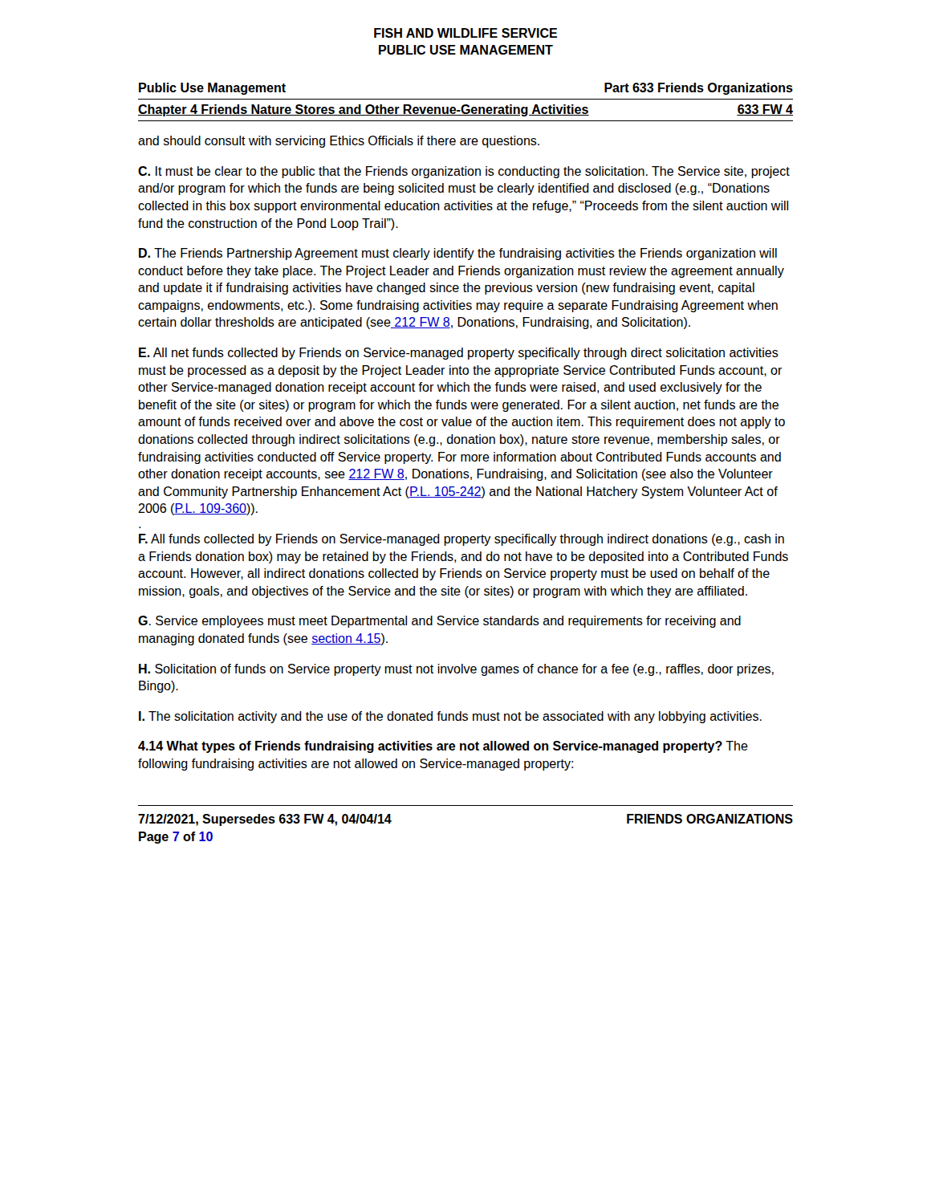FISH AND WILDLIFE SERVICE
PUBLIC USE MANAGEMENT
Public Use Management Part 633 Friends Organizations
Chapter 4 Friends Nature Stores and Other Revenue-Generating Activities 633 FW 4
and should consult with servicing Ethics Officials if there are questions.
C. It must be clear to the public that the Friends organization is conducting the solicitation. The Service site, project and/or program for which the funds are being solicited must be clearly identified and disclosed (e.g., “Donations collected in this box support environmental education activities at the refuge,” “Proceeds from the silent auction will fund the construction of the Pond Loop Trail”).
D. The Friends Partnership Agreement must clearly identify the fundraising activities the Friends organization will conduct before they take place. The Project Leader and Friends organization must review the agreement annually and update it if fundraising activities have changed since the previous version (new fundraising event, capital campaigns, endowments, etc.). Some fundraising activities may require a separate Fundraising Agreement when certain dollar thresholds are anticipated (see 212 FW 8, Donations, Fundraising, and Solicitation).
E. All net funds collected by Friends on Service-managed property specifically through direct solicitation activities must be processed as a deposit by the Project Leader into the appropriate Service Contributed Funds account, or other Service-managed donation receipt account for which the funds were raised, and used exclusively for the benefit of the site (or sites) or program for which the funds were generated. For a silent auction, net funds are the amount of funds received over and above the cost or value of the auction item. This requirement does not apply to donations collected through indirect solicitations (e.g., donation box), nature store revenue, membership sales, or fundraising activities conducted off Service property. For more information about Contributed Funds accounts and other donation receipt accounts, see 212 FW 8, Donations, Fundraising, and Solicitation (see also the Volunteer and Community Partnership Enhancement Act (P.L. 105-242) and the National Hatchery System Volunteer Act of 2006 (P.L. 109-360)).
.
F. All funds collected by Friends on Service-managed property specifically through indirect donations (e.g., cash in a Friends donation box) may be retained by the Friends, and do not have to be deposited into a Contributed Funds account. However, all indirect donations collected by Friends on Service property must be used on behalf of the mission, goals, and objectives of the Service and the site (or sites) or program with which they are affiliated.
G. Service employees must meet Departmental and Service standards and requirements for receiving and managing donated funds (see section 4.15).
H. Solicitation of funds on Service property must not involve games of chance for a fee (e.g., raffles, door prizes, Bingo).
I. The solicitation activity and the use of the donated funds must not be associated with any lobbying activities.
4.14 What types of Friends fundraising activities are not allowed on Service-managed property? The following fundraising activities are not allowed on Service-managed property:
7/12/2021, Supersedes 633 FW 4, 04/04/14
Page 7 of 10
FRIENDS ORGANIZATIONS